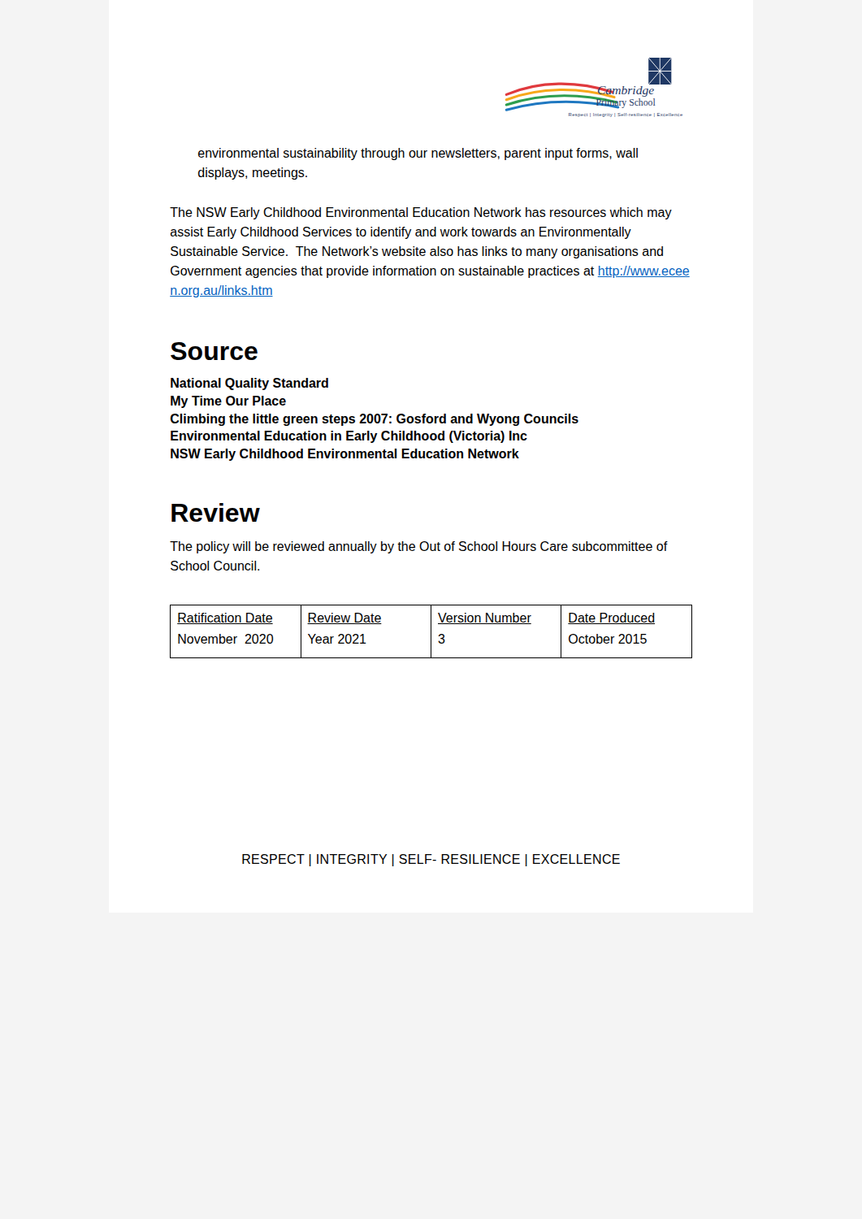Cambridge Primary School Cambridge Primary School Respect | Integrity | Self-resilience | Excellence
environmental sustainability through our newsletters, parent input forms, wall displays, meetings.
The NSW Early Childhood Environmental Education Network has resources which may assist Early Childhood Services to identify and work towards an Environmentally Sustainable Service. The Network’s website also has links to many organisations and Government agencies that provide information on sustainable practices at http://www.eceen.org.au/links.htm
Source
National Quality Standard My Time Our Place Climbing the little green steps 2007: Gosford and Wyong Councils Environmental Education in Early Childhood (Victoria) Inc NSW Early Childhood Environmental Education Network
Review
The policy will be reviewed annually by the Out of School Hours Care subcommittee of School Council.
| Ratification Date November 2020 | Review Date Year 2021 | Version Number 3 | Date Produced October 2015 |
RESPECT | INTEGRITY | SELF- RESILIENCE | EXCELLENCE